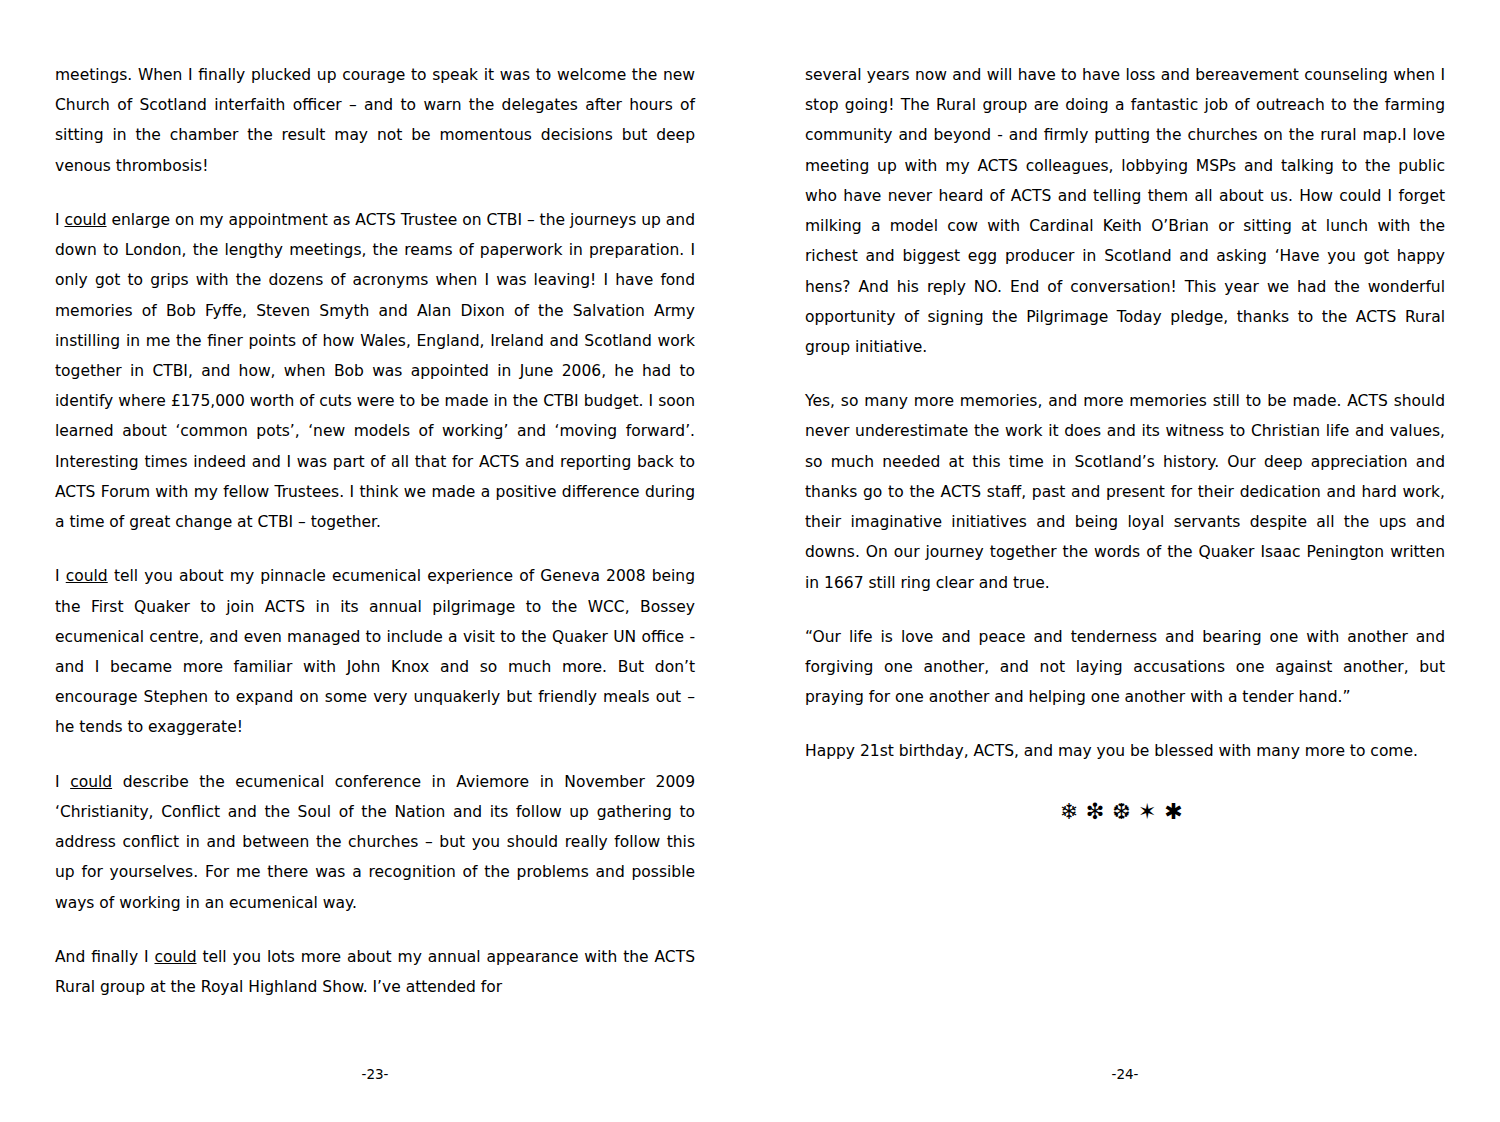meetings. When I finally plucked up courage to speak it was to welcome the new Church of Scotland interfaith officer – and to warn the delegates after hours of sitting in the chamber the result may not be momentous decisions but deep venous thrombosis!
I could enlarge on my appointment as ACTS Trustee on CTBI – the journeys up and down to London, the lengthy meetings, the reams of paperwork in preparation. I only got to grips with the dozens of acronyms when I was leaving! I have fond memories of Bob Fyffe, Steven Smyth and Alan Dixon of the Salvation Army instilling in me the finer points of how Wales, England, Ireland and Scotland work together in CTBI, and how, when Bob was appointed in June 2006, he had to identify where £175,000 worth of cuts were to be made in the CTBI budget. I soon learned about ‘common pots’, ‘new models of working’ and ‘moving forward’. Interesting times indeed and I was part of all that for ACTS and reporting back to ACTS Forum with my fellow Trustees. I think we made a positive difference during a time of great change at CTBI – together.
I could tell you about my pinnacle ecumenical experience of Geneva 2008 being the First Quaker to join ACTS in its annual pilgrimage to the WCC, Bossey ecumenical centre, and even managed to include a visit to the Quaker UN office - and I became more familiar with John Knox and so much more. But don’t encourage Stephen to expand on some very unquakerly but friendly meals out – he tends to exaggerate!
I could describe the ecumenical conference in Aviemore in November 2009 ‘Christianity, Conflict and the Soul of the Nation and its follow up gathering to address conflict in and between the churches – but you should really follow this up for yourselves. For me there was a recognition of the problems and possible ways of working in an ecumenical way.
And finally I could tell you lots more about my annual appearance with the ACTS Rural group at the Royal Highland Show. I’ve attended for
-23-
several years now and will have to have loss and bereavement counseling when I stop going! The Rural group are doing a fantastic job of outreach to the farming community and beyond - and firmly putting the churches on the rural map.I love meeting up with my ACTS colleagues, lobbying MSPs and talking to the public who have never heard of ACTS and telling them all about us. How could I forget milking a model cow with Cardinal Keith O’Brian or sitting at lunch with the richest and biggest egg producer in Scotland and asking ‘Have you got happy hens? And his reply NO. End of conversation! This year we had the wonderful opportunity of signing the Pilgrimage Today pledge, thanks to the ACTS Rural group initiative.
Yes, so many more memories, and more memories still to be made. ACTS should never underestimate the work it does and its witness to Christian life and values, so much needed at this time in Scotland’s history. Our deep appreciation and thanks go to the ACTS staff, past and present for their dedication and hard work, their imaginative initiatives and being loyal servants despite all the ups and downs. On our journey together the words of the Quaker Isaac Penington written in 1667 still ring clear and true.
“Our life is love and peace and tenderness and bearing one with another and forgiving one another, and not laying accusations one against another, but praying for one another and helping one another with a tender hand.”
Happy 21st birthday, ACTS, and may you be blessed with many more to come.
❄❇❆✶✱
-24-